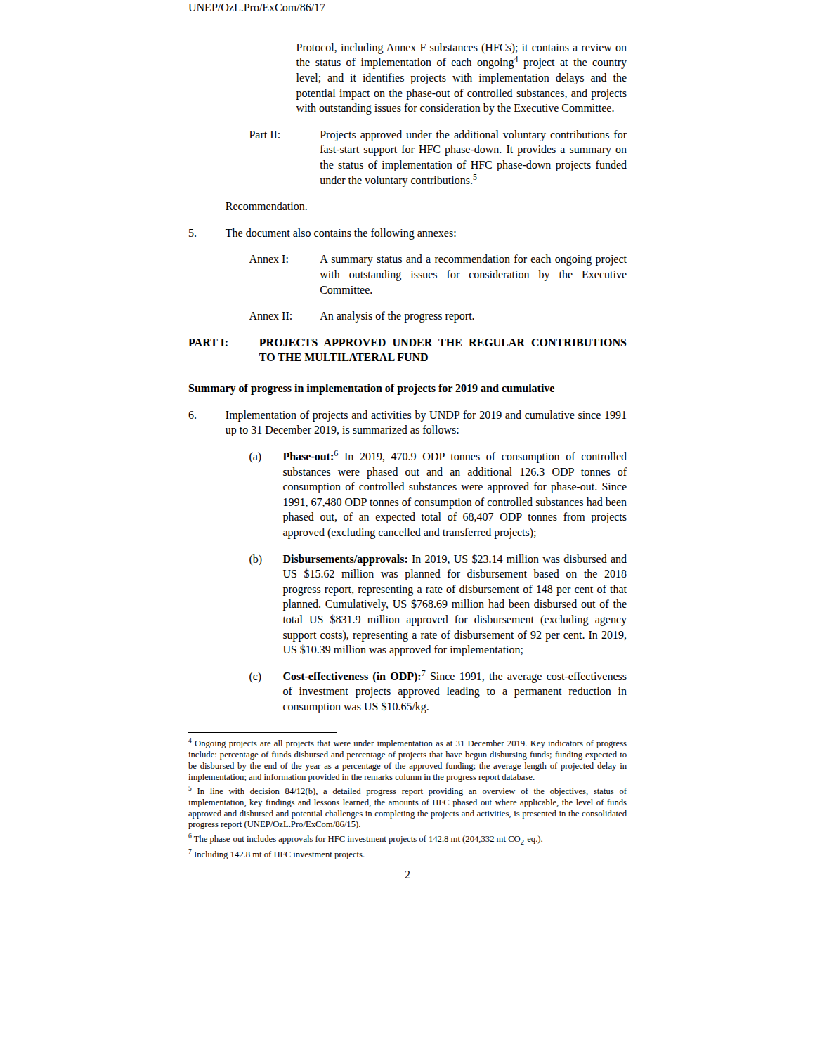UNEP/OzL.Pro/ExCom/86/17
Protocol, including Annex F substances (HFCs); it contains a review on the status of implementation of each ongoing4 project at the country level; and it identifies projects with implementation delays and the potential impact on the phase-out of controlled substances, and projects with outstanding issues for consideration by the Executive Committee.
Part II:
Projects approved under the additional voluntary contributions for fast-start support for HFC phase-down. It provides a summary on the status of implementation of HFC phase-down projects funded under the voluntary contributions.5
Recommendation.
5.
The document also contains the following annexes:
Annex I:
A summary status and a recommendation for each ongoing project with outstanding issues for consideration by the Executive Committee.
Annex II:
An analysis of the progress report.
PART I:
PROJECTS APPROVED UNDER THE REGULAR CONTRIBUTIONS TO THE MULTILATERAL FUND
Summary of progress in implementation of projects for 2019 and cumulative
6.
Implementation of projects and activities by UNDP for 2019 and cumulative since 1991 up to 31 December 2019, is summarized as follows:
(a)
Phase-out:6 In 2019, 470.9 ODP tonnes of consumption of controlled substances were phased out and an additional 126.3 ODP tonnes of consumption of controlled substances were approved for phase-out. Since 1991, 67,480 ODP tonnes of consumption of controlled substances had been phased out, of an expected total of 68,407 ODP tonnes from projects approved (excluding cancelled and transferred projects);
(b)
Disbursements/approvals: In 2019, US $23.14 million was disbursed and US $15.62 million was planned for disbursement based on the 2018 progress report, representing a rate of disbursement of 148 per cent of that planned. Cumulatively, US $768.69 million had been disbursed out of the total US $831.9 million approved for disbursement (excluding agency support costs), representing a rate of disbursement of 92 per cent. In 2019, US $10.39 million was approved for implementation;
(c)
Cost-effectiveness (in ODP):7 Since 1991, the average cost-effectiveness of investment projects approved leading to a permanent reduction in consumption was US $10.65/kg.
4 Ongoing projects are all projects that were under implementation as at 31 December 2019. Key indicators of progress include: percentage of funds disbursed and percentage of projects that have begun disbursing funds; funding expected to be disbursed by the end of the year as a percentage of the approved funding; the average length of projected delay in implementation; and information provided in the remarks column in the progress report database.
5 In line with decision 84/12(b), a detailed progress report providing an overview of the objectives, status of implementation, key findings and lessons learned, the amounts of HFC phased out where applicable, the level of funds approved and disbursed and potential challenges in completing the projects and activities, is presented in the consolidated progress report (UNEP/OzL.Pro/ExCom/86/15).
6 The phase-out includes approvals for HFC investment projects of 142.8 mt (204,332 mt CO2-eq.).
7 Including 142.8 mt of HFC investment projects.
2